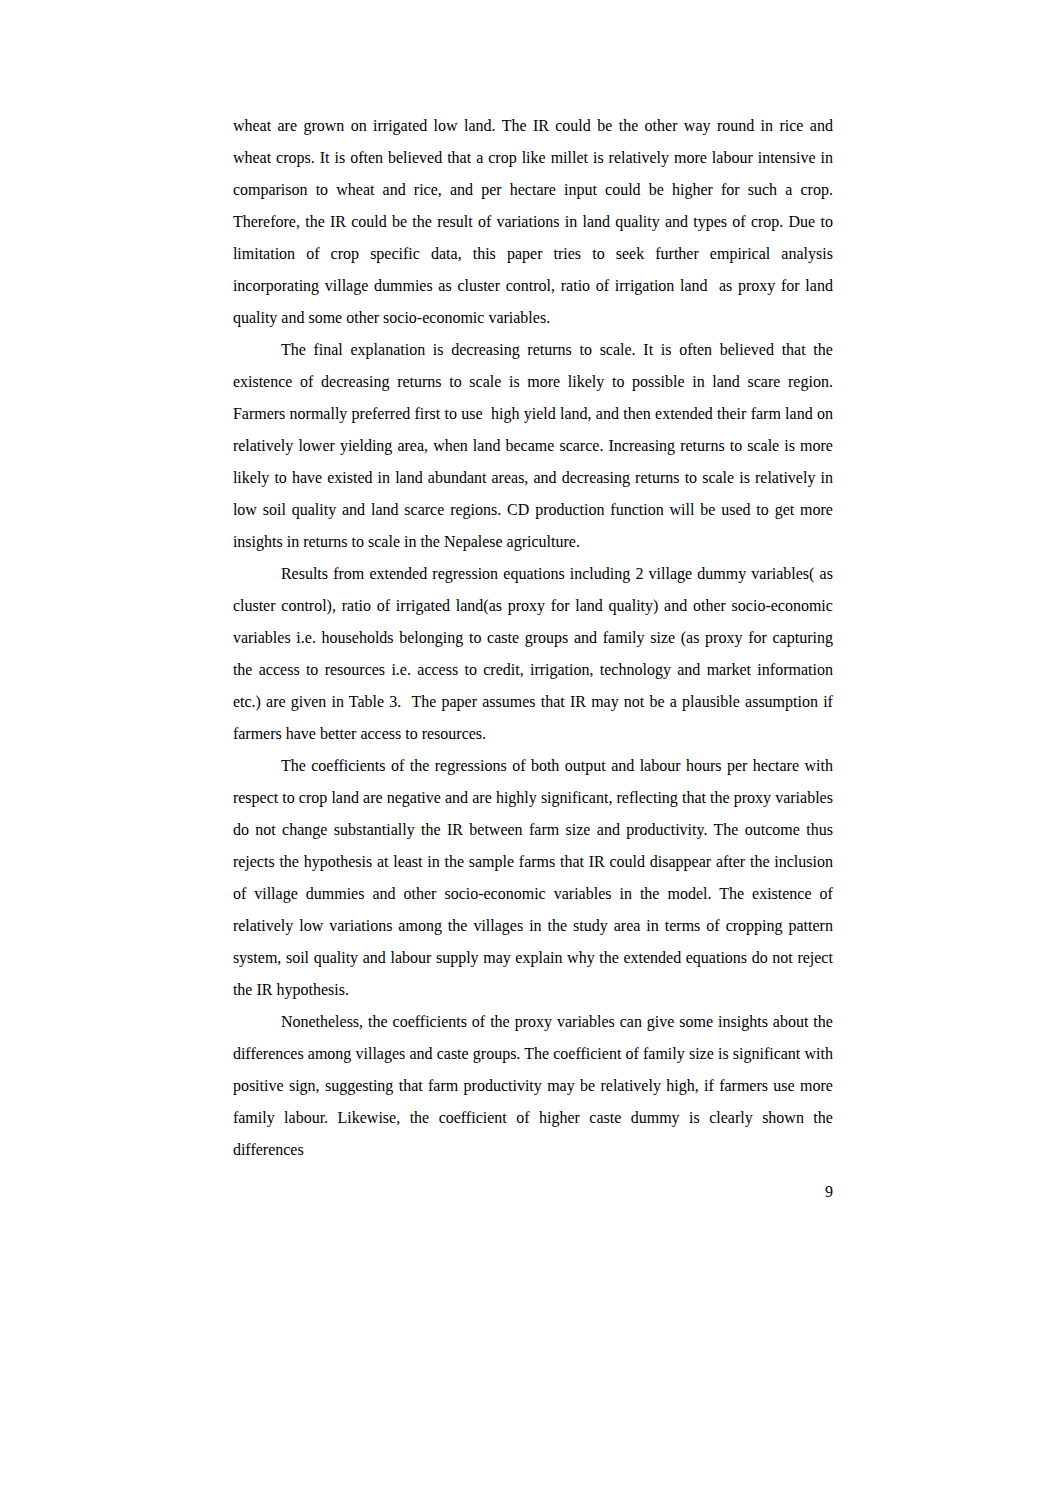wheat are grown on irrigated low land. The IR could be the other way round in rice and wheat crops. It is often believed that a crop like millet is relatively more labour intensive in comparison to wheat and rice, and per hectare input could be higher for such a crop. Therefore, the IR could be the result of variations in land quality and types of crop. Due to limitation of crop specific data, this paper tries to seek further empirical analysis incorporating village dummies as cluster control, ratio of irrigation land as proxy for land quality and some other socio-economic variables.
The final explanation is decreasing returns to scale. It is often believed that the existence of decreasing returns to scale is more likely to possible in land scare region. Farmers normally preferred first to use high yield land, and then extended their farm land on relatively lower yielding area, when land became scarce. Increasing returns to scale is more likely to have existed in land abundant areas, and decreasing returns to scale is relatively in low soil quality and land scarce regions. CD production function will be used to get more insights in returns to scale in the Nepalese agriculture.
Results from extended regression equations including 2 village dummy variables( as cluster control), ratio of irrigated land(as proxy for land quality) and other socio-economic variables i.e. households belonging to caste groups and family size (as proxy for capturing the access to resources i.e. access to credit, irrigation, technology and market information etc.) are given in Table 3. The paper assumes that IR may not be a plausible assumption if farmers have better access to resources.
The coefficients of the regressions of both output and labour hours per hectare with respect to crop land are negative and are highly significant, reflecting that the proxy variables do not change substantially the IR between farm size and productivity. The outcome thus rejects the hypothesis at least in the sample farms that IR could disappear after the inclusion of village dummies and other socio-economic variables in the model. The existence of relatively low variations among the villages in the study area in terms of cropping pattern system, soil quality and labour supply may explain why the extended equations do not reject the IR hypothesis.
Nonetheless, the coefficients of the proxy variables can give some insights about the differences among villages and caste groups. The coefficient of family size is significant with positive sign, suggesting that farm productivity may be relatively high, if farmers use more family labour. Likewise, the coefficient of higher caste dummy is clearly shown the differences
9